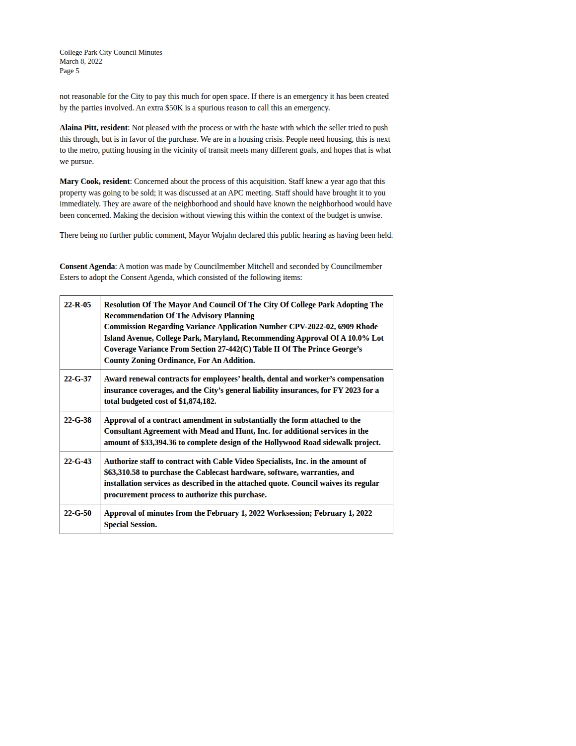College Park City Council Minutes
March 8, 2022
Page 5
not reasonable for the City to pay this much for open space. If there is an emergency it has been created by the parties involved. An extra $50K is a spurious reason to call this an emergency.
Alaina Pitt, resident: Not pleased with the process or with the haste with which the seller tried to push this through, but is in favor of the purchase. We are in a housing crisis. People need housing, this is next to the metro, putting housing in the vicinity of transit meets many different goals, and hopes that is what we pursue.
Mary Cook, resident: Concerned about the process of this acquisition. Staff knew a year ago that this property was going to be sold; it was discussed at an APC meeting. Staff should have brought it to you immediately. They are aware of the neighborhood and should have known the neighborhood would have been concerned. Making the decision without viewing this within the context of the budget is unwise.
There being no further public comment, Mayor Wojahn declared this public hearing as having been held.
Consent Agenda: A motion was made by Councilmember Mitchell and seconded by Councilmember Esters to adopt the Consent Agenda, which consisted of the following items:
| 22-R-05 | Resolution Of The Mayor And Council Of The City Of College Park Adopting The Recommendation Of The Advisory Planning Commission Regarding Variance Application Number CPV-2022-02, 6909 Rhode Island Avenue, College Park, Maryland, Recommending Approval Of A 10.0% Lot Coverage Variance From Section 27-442(C) Table II Of The Prince George’s County Zoning Ordinance, For An Addition. |
| 22-G-37 | Award renewal contracts for employees’ health, dental and worker’s compensation insurance coverages, and the City’s general liability insurances, for FY 2023 for a total budgeted cost of $1,874,182. |
| 22-G-38 | Approval of a contract amendment in substantially the form attached to the Consultant Agreement with Mead and Hunt, Inc. for additional services in the amount of $33,394.36 to complete design of the Hollywood Road sidewalk project. |
| 22-G-43 | Authorize staff to contract with Cable Video Specialists, Inc. in the amount of $63,310.58 to purchase the Cablecast hardware, software, warranties, and installation services as described in the attached quote. Council waives its regular procurement process to authorize this purchase. |
| 22-G-50 | Approval of minutes from the February 1, 2022 Worksession; February 1, 2022 Special Session. |